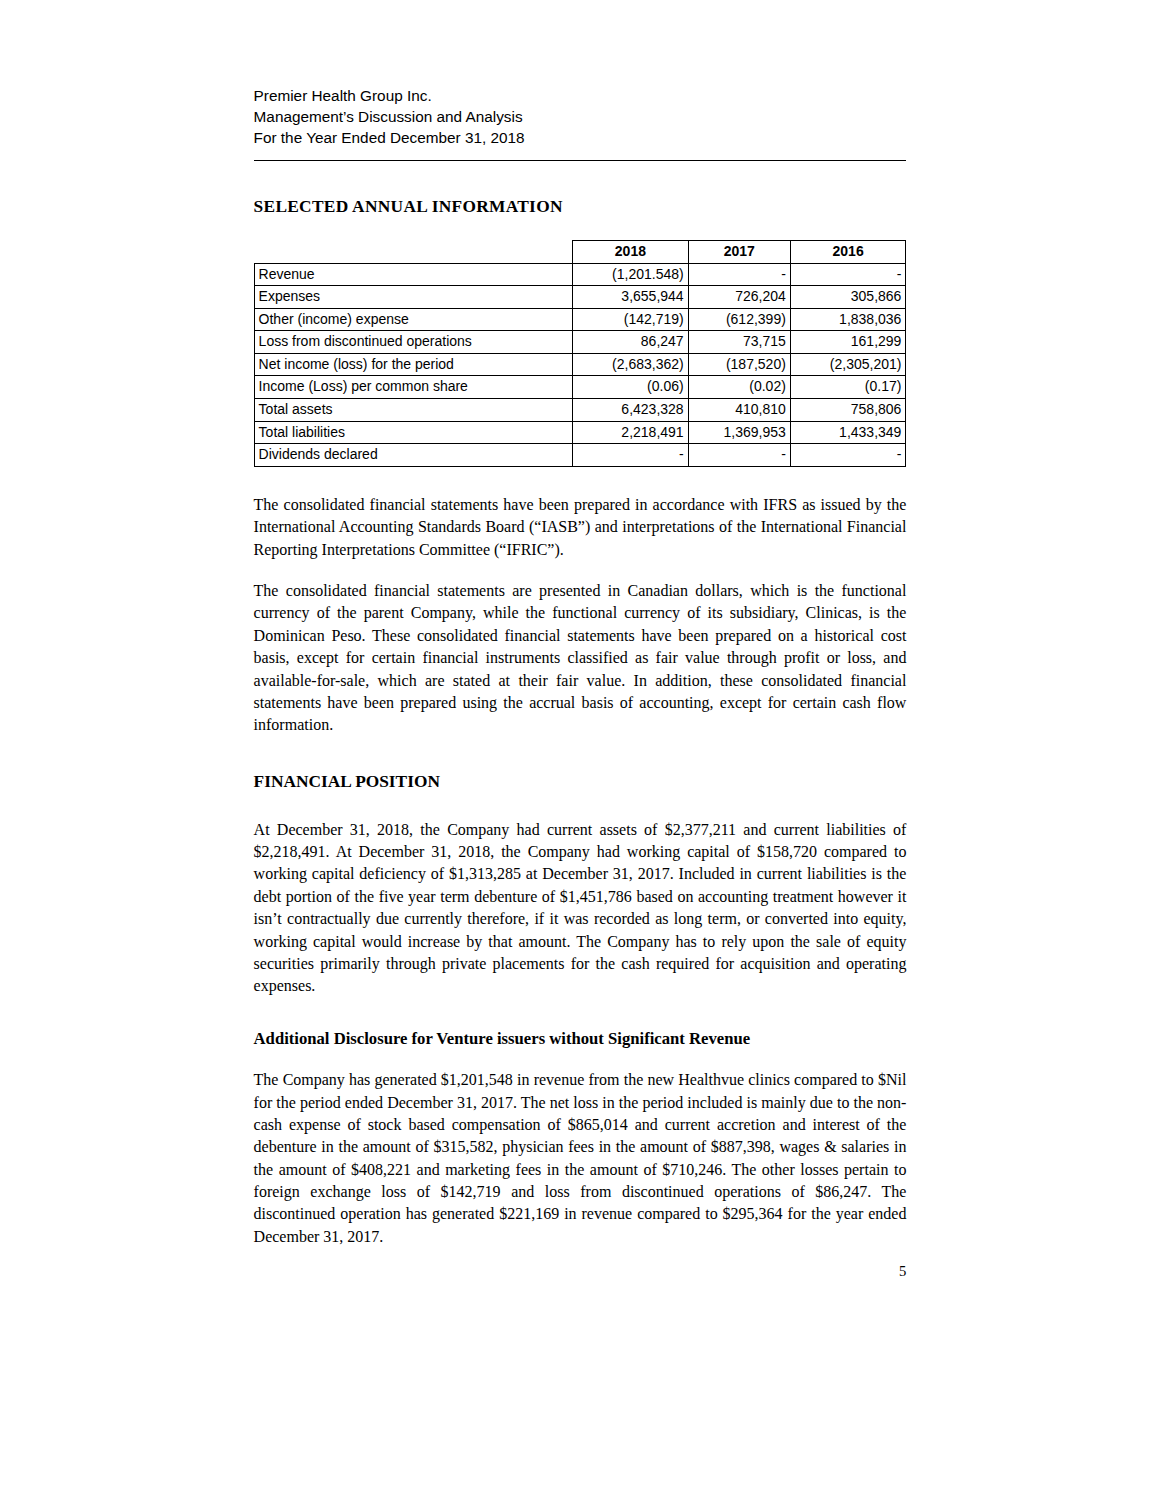Premier Health Group Inc.
Management’s Discussion and Analysis
For the Year Ended December 31, 2018
SELECTED ANNUAL INFORMATION
| | 2018 | 2017 | 2016 |
| --- | --- | --- | --- |
| Revenue | (1,201.548) | - | - |
| Expenses | 3,655,944 | 726,204 | 305,866 |
| Other (income) expense | (142,719) | (612,399) | 1,838,036 |
| Loss from discontinued operations | 86,247 | 73,715 | 161,299 |
| Net income (loss) for the period | (2,683,362) | (187,520) | (2,305,201) |
| Income (Loss) per common share | (0.06) | (0.02) | (0.17) |
| Total assets | 6,423,328 | 410,810 | 758,806 |
| Total liabilities | 2,218,491 | 1,369,953 | 1,433,349 |
| Dividends declared | - | - | - |
The consolidated financial statements have been prepared in accordance with IFRS as issued by the International Accounting Standards Board (“IASB”) and interpretations of the International Financial Reporting Interpretations Committee (“IFRIC”).
The consolidated financial statements are presented in Canadian dollars, which is the functional currency of the parent Company, while the functional currency of its subsidiary, Clinicas, is the Dominican Peso. These consolidated financial statements have been prepared on a historical cost basis, except for certain financial instruments classified as fair value through profit or loss, and available-for-sale, which are stated at their fair value. In addition, these consolidated financial statements have been prepared using the accrual basis of accounting, except for certain cash flow information.
FINANCIAL POSITION
At December 31, 2018, the Company had current assets of $2,377,211 and current liabilities of $2,218,491. At December 31, 2018, the Company had working capital of $158,720 compared to working capital deficiency of $1,313,285 at December 31, 2017. Included in current liabilities is the debt portion of the five year term debenture of $1,451,786 based on accounting treatment however it isn’t contractually due currently therefore, if it was recorded as long term, or converted into equity, working capital would increase by that amount. The Company has to rely upon the sale of equity securities primarily through private placements for the cash required for acquisition and operating expenses.
Additional Disclosure for Venture issuers without Significant Revenue
The Company has generated $1,201,548 in revenue from the new Healthvue clinics compared to $Nil for the period ended December 31, 2017. The net loss in the period included is mainly due to the non-cash expense of stock based compensation of $865,014 and current accretion and interest of the debenture in the amount of $315,582, physician fees in the amount of $887,398, wages & salaries in the amount of $408,221 and marketing fees in the amount of $710,246. The other losses pertain to foreign exchange loss of $142,719 and loss from discontinued operations of $86,247. The discontinued operation has generated $221,169 in revenue compared to $295,364 for the year ended December 31, 2017.
5